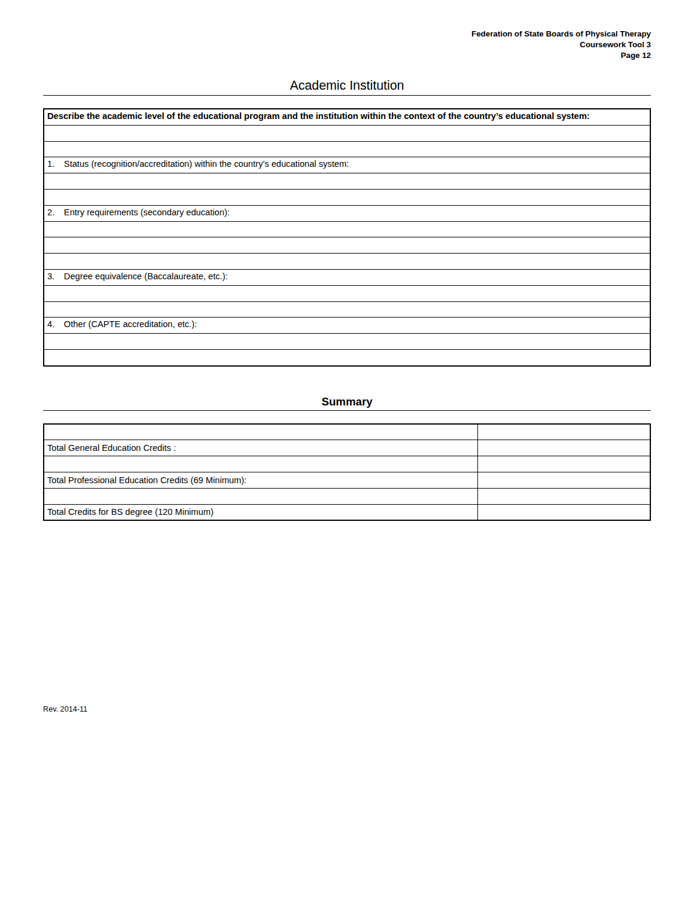Federation of State Boards of Physical Therapy
Coursework Tool 3
Page 12
Academic Institution
| Describe the academic level of the educational program and the institution within the context of the country’s educational system: |
| 1. Status (recognition/accreditation) within the country’s educational system: |
| 2. Entry requirements (secondary education): |
| 3. Degree equivalence (Baccalaureate, etc.): |
| 4. Other (CAPTE accreditation, etc.): |
Summary
| Total General Education Credits : | |
| Total Professional Education Credits (69 Minimum): | |
| Total Credits for BS degree (120 Minimum) | |
Rev. 2014-11